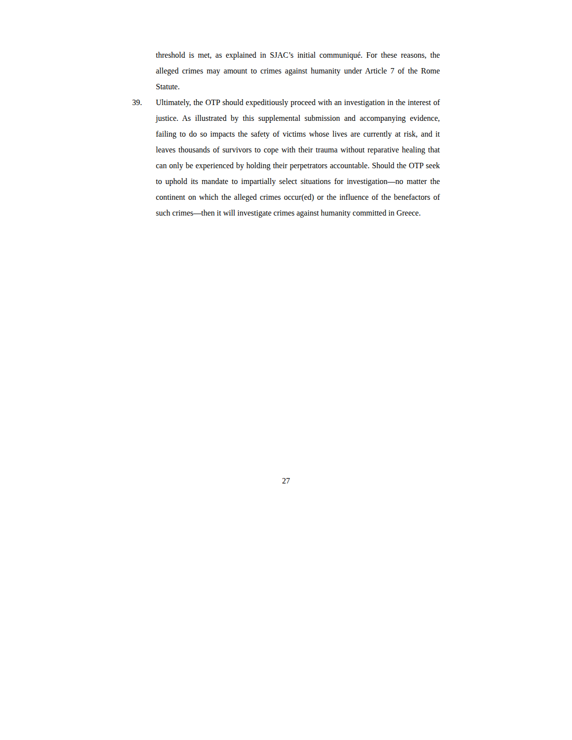threshold is met, as explained in SJAC’s initial communiqué. For these reasons, the alleged crimes may amount to crimes against humanity under Article 7 of the Rome Statute.
39. Ultimately, the OTP should expeditiously proceed with an investigation in the interest of justice. As illustrated by this supplemental submission and accompanying evidence, failing to do so impacts the safety of victims whose lives are currently at risk, and it leaves thousands of survivors to cope with their trauma without reparative healing that can only be experienced by holding their perpetrators accountable. Should the OTP seek to uphold its mandate to impartially select situations for investigation—no matter the continent on which the alleged crimes occur(ed) or the influence of the benefactors of such crimes—then it will investigate crimes against humanity committed in Greece.
27